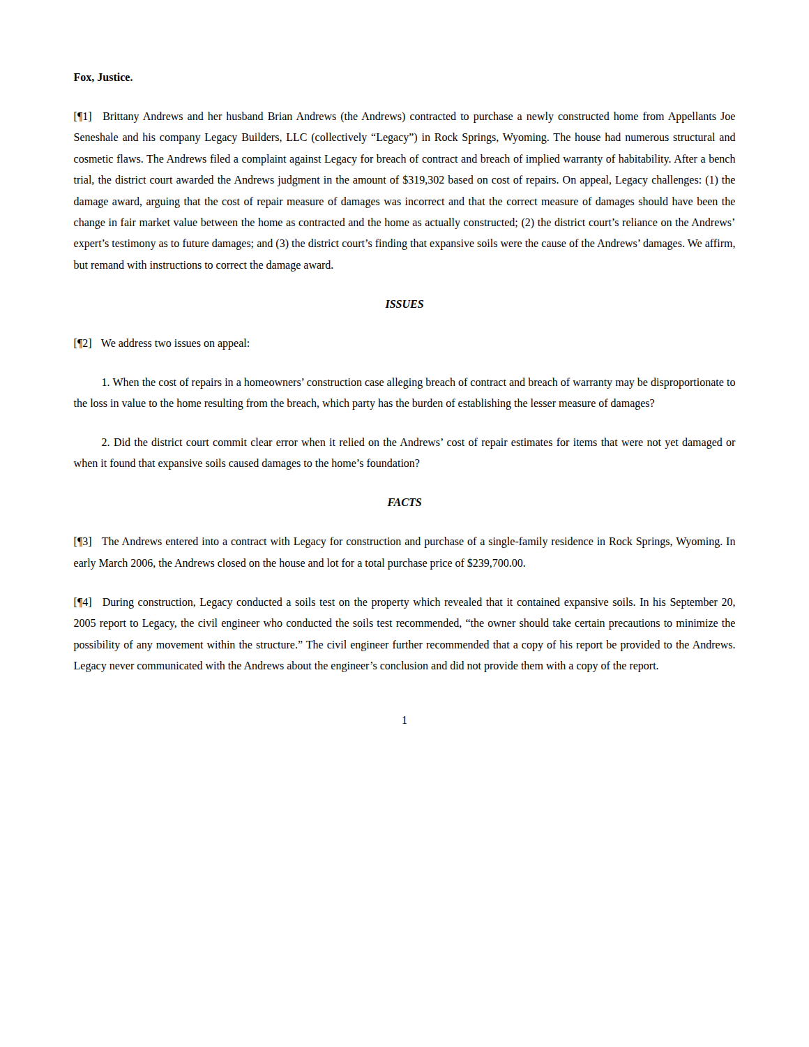Fox, Justice.
[¶1] Brittany Andrews and her husband Brian Andrews (the Andrews) contracted to purchase a newly constructed home from Appellants Joe Seneshale and his company Legacy Builders, LLC (collectively “Legacy”) in Rock Springs, Wyoming. The house had numerous structural and cosmetic flaws. The Andrews filed a complaint against Legacy for breach of contract and breach of implied warranty of habitability. After a bench trial, the district court awarded the Andrews judgment in the amount of $319,302 based on cost of repairs. On appeal, Legacy challenges: (1) the damage award, arguing that the cost of repair measure of damages was incorrect and that the correct measure of damages should have been the change in fair market value between the home as contracted and the home as actually constructed; (2) the district court’s reliance on the Andrews’ expert’s testimony as to future damages; and (3) the district court’s finding that expansive soils were the cause of the Andrews’ damages. We affirm, but remand with instructions to correct the damage award.
ISSUES
[¶2] We address two issues on appeal:
1. When the cost of repairs in a homeowners’ construction case alleging breach of contract and breach of warranty may be disproportionate to the loss in value to the home resulting from the breach, which party has the burden of establishing the lesser measure of damages?
2. Did the district court commit clear error when it relied on the Andrews’ cost of repair estimates for items that were not yet damaged or when it found that expansive soils caused damages to the home’s foundation?
FACTS
[¶3] The Andrews entered into a contract with Legacy for construction and purchase of a single-family residence in Rock Springs, Wyoming. In early March 2006, the Andrews closed on the house and lot for a total purchase price of $239,700.00.
[¶4] During construction, Legacy conducted a soils test on the property which revealed that it contained expansive soils. In his September 20, 2005 report to Legacy, the civil engineer who conducted the soils test recommended, “the owner should take certain precautions to minimize the possibility of any movement within the structure.” The civil engineer further recommended that a copy of his report be provided to the Andrews. Legacy never communicated with the Andrews about the engineer’s conclusion and did not provide them with a copy of the report.
1